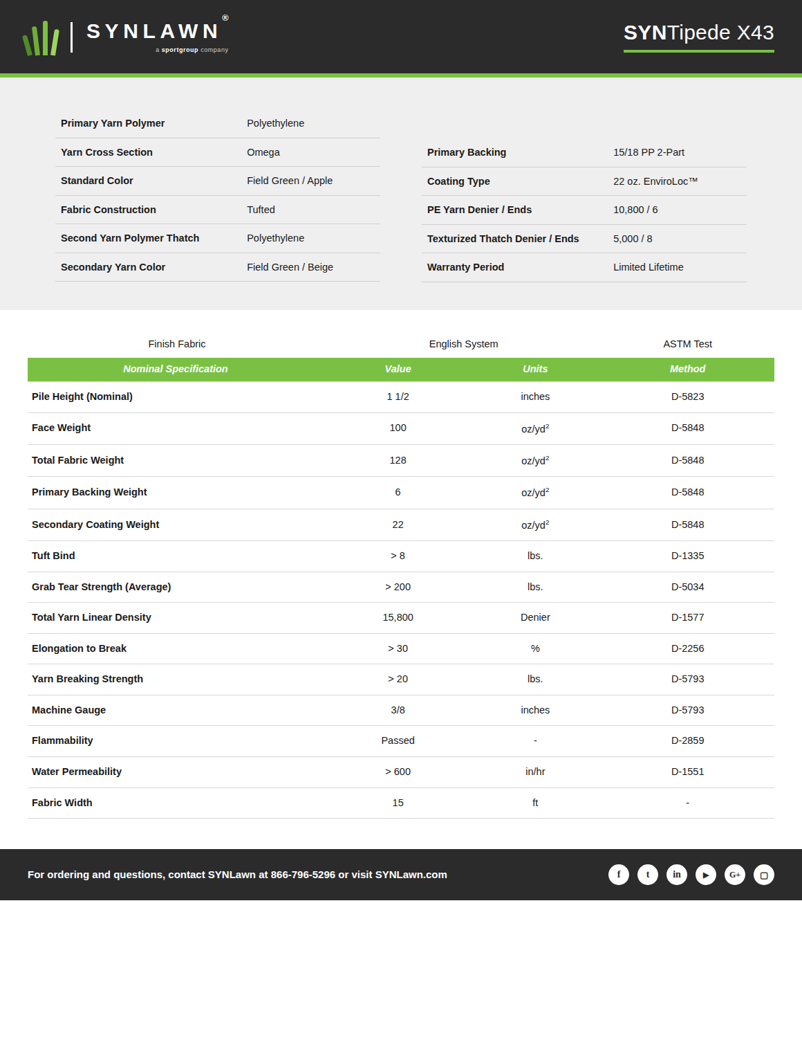SYNLAWN®
a sportgroup company
SYN Tipede X43
| Primary Yarn Polymer | Polyethylene |
| Yarn Cross Section | Omega |
| Standard Color | Field Green / Apple |
| Fabric Construction | Tufted |
| Second Yarn Polymer Thatch | Polyethylene |
| Secondary Yarn Color | Field Green / Beige |
| Primary Backing | 15/18 PP 2-Part |
| Coating Type | 22 oz. EnviroLoc™ |
| PE Yarn Denier / Ends | 10,800 / 6 |
| Texturized Thatch Denier / Ends | 5,000 / 8 |
| Warranty Period | Limited Lifetime |
| Finish Fabric | English System | ASTM Test |
| --- | --- | --- |
| Nominal Specification | Value | Units | Method |
| Pile Height (Nominal) | 1 1/2 | inches | D-5823 |
| Face Weight | 100 | oz/yd 2 | D-5848 |
| Total Fabric Weight | 128 | oz/yd 2 | D-5848 |
| Primary Backing Weight | 6 | oz/yd 2 | D-5848 |
| Secondary Coating Weight | 22 | oz/yd 2 | D-5848 |
| Tuft Bind | > 8 | lbs. | D-1335 |
| Grab Tear Strength (Average) | > 200 | lbs. | D-5034 |
| Total Yarn Linear Density | 15,800 | Denier | D-1577 |
| Elongation to Break | > 30 | % | D-2256 |
| Yarn Breaking Strength | > 20 | lbs. | D-5793 |
| Machine Gauge | 3/8 | inches | D-5793 |
| Flammability | Passed | - | D-2859 |
| Water Permeability | > 600 | in/hr | D-1551 |
| Fabric Width | 15 | ft | - |
For ordering and questions, contact SYNLawn at 866-796-5296 or visit SYNLawn.com
f t in ▶ G+ ▢